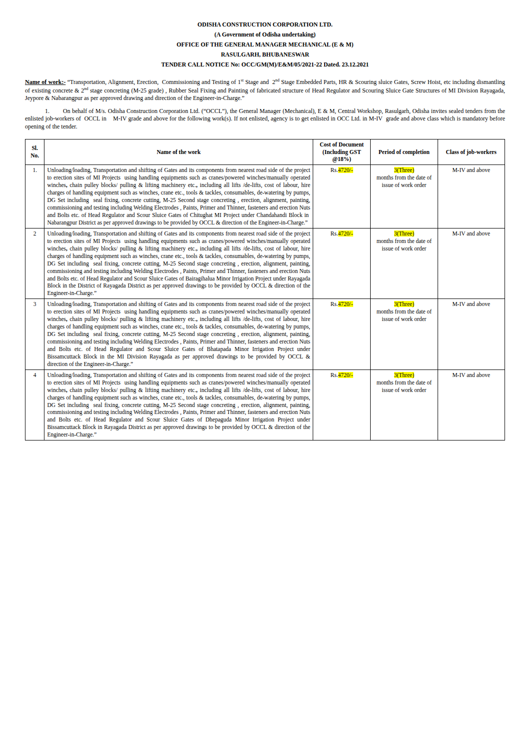ODISHA CONSTRUCTION CORPORATION LTD.
(A Government of Odisha undertaking)
OFFICE OF THE GENERAL MANAGER MECHANICAL (E & M)
RASULGARH, BHUBANESWAR
TENDER CALL NOTICE No: OCC/GM(M)/E&M/05/2021-22 Dated. 23.12.2021
Name of work:- “Transportation, Alignment, Erection, Commissioning and Testing of 1st Stage and 2nd Stage Embedded Parts, HR & Scouring sluice Gates, Screw Hoist, etc including dismantling of existing concrete & 2nd stage concreting (M-25 grade) , Rubber Seal Fixing and Painting of fabricated structure of Head Regulator and Scouring Sluice Gate Structures of MI Division Rayagada, Jeypore & Nabarangpur as per approved drawing and direction of the Engineer-in-Charge.”
1. On behalf of M/s. Odisha Construction Corporation Ltd. (“OCCL”), the General Manager (Mechanical), E & M, Central Workshop, Rasulgarh, Odisha invites sealed tenders from the enlisted job-workers of OCCL in M-IV grade and above for the following work(s). If not enlisted, agency is to get enlisted in OCC Ltd. in M-IV grade and above class which is mandatory before opening of the tender.
| Sl. No. | Name of the work | Cost of Document (Including GST @18%) | Period of completion | Class of job-workers |
| --- | --- | --- | --- | --- |
| 1. | Unloading/loading, Transportation and shifting of Gates and its components from nearest road side of the project to erection sites of MI Projects using handling equipments such as cranes/powered winches/manually operated winches , chain pulley blocks/ pulling & lifting machinery etc. , including all lifts /de-lifts, cost of labour, hire charges of handling equipment such as winches, crane etc., tools & tackles, consumables, de-watering by pumps, DG Set including seal fixing, concrete cutting, M-25 Second stage concreting , erection, alignment, painting, commissioning and testing including Welding Electrodes , Paints, Primer and Thinner, fasteners and erection Nuts and Bolts etc. of Head Regulator and Scour Sluice Gates of Chitughat MI Project under Chandahandi Block in Nabarangpur District as per approved drawings to be provided by OCCL & direction of the Engineer-in-Charge.” | Rs. 4720/- | 3(Three) months from the date of issue of work order | M-IV and above |
| 2 | Unloading/loading, Transportation and shifting of Gates and its components from nearest road side of the project to erection sites of MI Projects using handling equipments such as cranes/powered winches/manually operated winches , chain pulley blocks/ pulling & lifting machinery etc. , including all lifts /de-lifts, cost of labour, hire charges of handling equipment such as winches, crane etc., tools & tackles, consumables, de-watering by pumps, DG Set including seal fixing, concrete cutting, M-25 Second stage concreting , erection, alignment, painting, commissioning and testing including Welding Electrodes , Paints, Primer and Thinner, fasteners and erection Nuts and Bolts etc. of Head Regulator and Scour Sluice Gates of Bairagihalua Minor Irrigation Project under Rayagada Block in the District of Rayagada District as per approved drawings to be provided by OCCL & direction of the Engineer-in-Charge.” | Rs. 4720/- | 3(Three) months from the date of issue of work order | M-IV and above |
| 3 | Unloading/loading, Transportation and shifting of Gates and its components from nearest road side of the project to erection sites of MI Projects using handling equipments such as cranes/powered winches/manually operated winches , chain pulley blocks/ pulling & lifting machinery etc. , including all lifts /de-lifts, cost of labour, hire charges of handling equipment such as winches, crane etc., tools & tackles, consumables, de-watering by pumps, DG Set including seal fixing, concrete cutting, M-25 Second stage concreting , erection, alignment, painting, commissioning and testing including Welding Electrodes , Paints, Primer and Thinner, fasteners and erection Nuts and Bolts etc. of Head Regulator and Scour Sluice Gates of Bhatapada Minor Irrigation Project under Bissamcuttack Block in the MI Division Rayagada as per approved drawings to be provided by OCCL & direction of the Engineer-in-Charge.” | Rs. 4720/- | 3(Three) months from the date of issue of work order | M-IV and above |
| 4 | Unloading/loading, Transportation and shifting of Gates and its components from nearest road side of the project to erection sites of MI Projects using handling equipments such as cranes/powered winches/manually operated winches , chain pulley blocks/ pulling & lifting machinery etc. , including all lifts /de-lifts, cost of labour, hire charges of handling equipment such as winches, crane etc., tools & tackles, consumables, de-watering by pumps, DG Set including seal fixing, concrete cutting, M-25 Second stage concreting , erection, alignment, painting, commissioning and testing including Welding Electrodes , Paints, Primer and Thinner, fasteners and erection Nuts and Bolts etc. of Head Regulator and Scour Sluice Gates of Dhepaguda Minor Irrigation Project under Bissamcuttack Block in Rayagada District as per approved drawings to be provided by OCCL & direction of the Engineer-in-Charge.” | Rs. 4720/- | 3(Three) months from the date of issue of work order | M-IV and above |